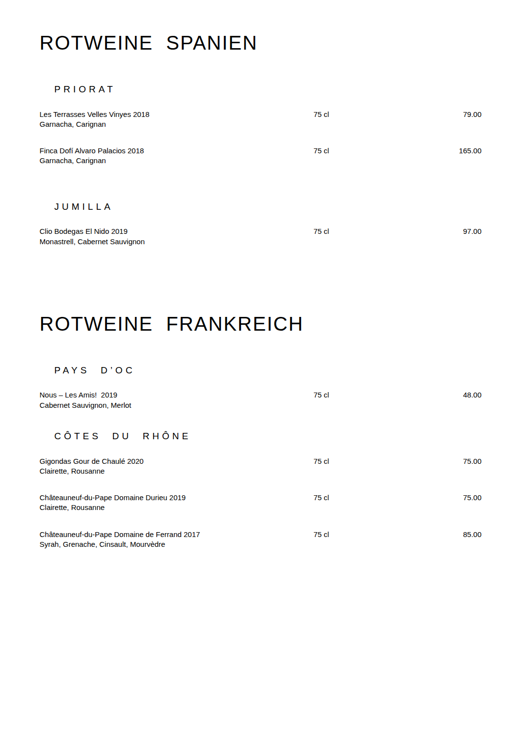ROTWEINE SPANIEN
PRIORAT
| Les Terrasses Velles Vinyes 2018 Garnacha, Carignan | 75 cl | 79.00 |
| Finca Dofí Alvaro Palacios 2018 Garnacha, Carignan | 75 cl | 165.00 |
JUMILLA
| Clio Bodegas El Nido 2019 Monastrell, Cabernet Sauvignon | 75 cl | 97.00 |
ROTWEINE FRANKREICH
PAYS D’OC
| Nous – Les Amis! 2019 Cabernet Sauvignon, Merlot | 75 cl | 48.00 |
CÔTES DU RHÔNE
| Gigondas Gour de Chaulé 2020 Clairette, Rousanne | 75 cl | 75.00 |
| Châteauneuf-du-Pape Domaine Durieu 2019 Clairette, Rousanne | 75 cl | 75.00 |
| Châteauneuf-du-Pape Domaine de Ferrand 2017 Syrah, Grenache, Cinsault, Mourvèdre | 75 cl | 85.00 |